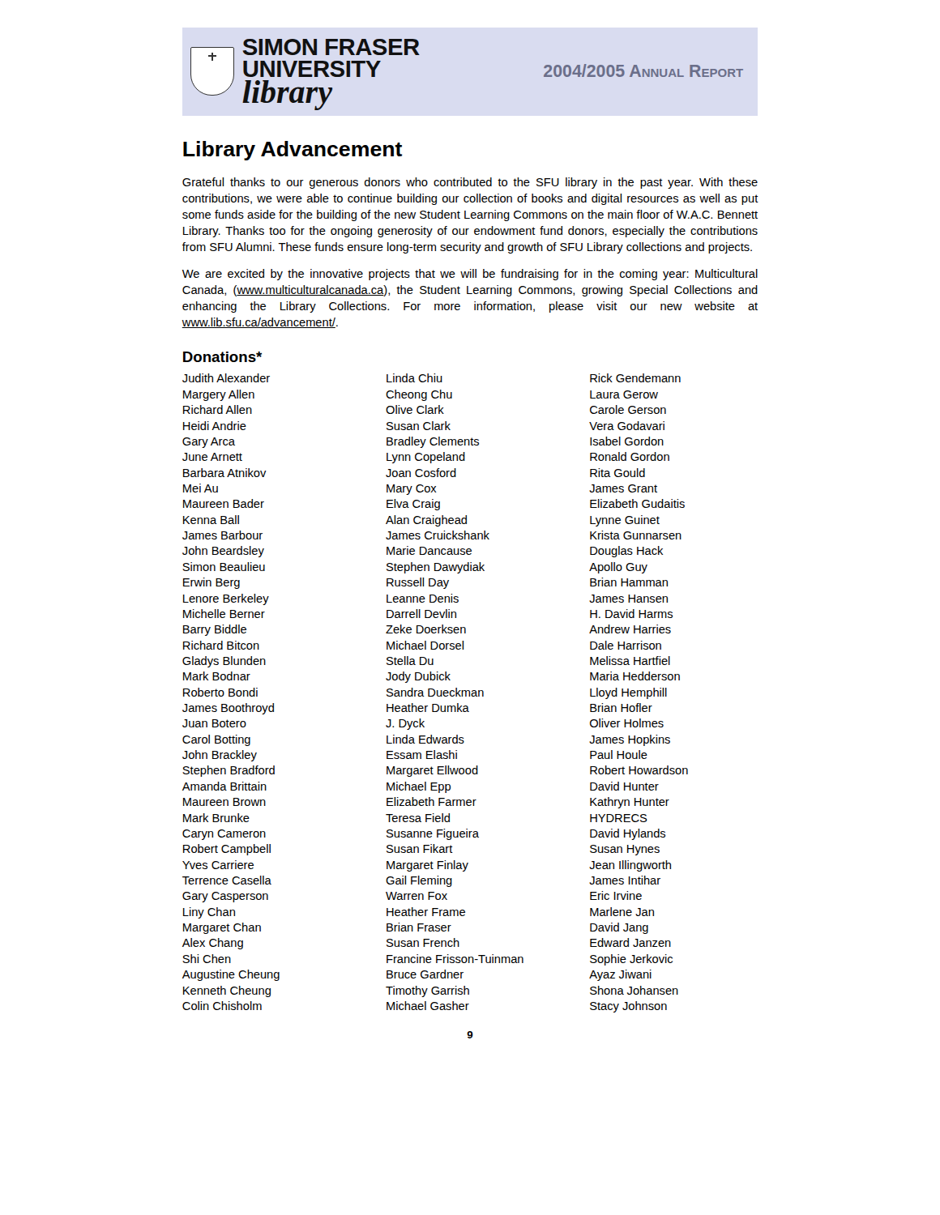SIMON FRASER
UNIVERSITY library
2004/2005 Annual Report
Library Advancement
Grateful thanks to our generous donors who contributed to the SFU library in the past year. With these contributions, we were able to continue building our collection of books and digital resources as well as put some funds aside for the building of the new Student Learning Commons on the main floor of W.A.C. Bennett Library. Thanks too for the ongoing generosity of our endowment fund donors, especially the contributions from SFU Alumni. These funds ensure long-term security and growth of SFU Library collections and projects.
We are excited by the innovative projects that we will be fundraising for in the coming year: Multicultural Canada, (www.multiculturalcanada.ca), the Student Learning Commons, growing Special Collections and enhancing the Library Collections. For more information, please visit our new website at www.lib.sfu.ca/advancement/.
Donations*
Judith Alexander
Margery Allen
Richard Allen
Heidi Andrie
Gary Arca
June Arnett
Barbara Atnikov
Mei Au
Maureen Bader
Kenna Ball
James Barbour
John Beardsley
Simon Beaulieu
Erwin Berg
Lenore Berkeley
Michelle Berner
Barry Biddle
Richard Bitcon
Gladys Blunden
Mark Bodnar
Roberto Bondi
James Boothroyd
Juan Botero
Carol Botting
John Brackley
Stephen Bradford
Amanda Brittain
Maureen Brown
Mark Brunke
Caryn Cameron
Robert Campbell
Yves Carriere
Terrence Casella
Gary Casperson
Liny Chan
Margaret Chan
Alex Chang
Shi Chen
Augustine Cheung
Kenneth Cheung
Colin Chisholm
Linda Chiu
Cheong Chu
Olive Clark
Susan Clark
Bradley Clements
Lynn Copeland
Joan Cosford
Mary Cox
Elva Craig
Alan Craighead
James Cruickshank
Marie Dancause
Stephen Dawydiak
Russell Day
Leanne Denis
Darrell Devlin
Zeke Doerksen
Michael Dorsel
Stella Du
Jody Dubick
Sandra Dueckman
Heather Dumka
J. Dyck
Linda Edwards
Essam Elashi
Margaret Ellwood
Michael Epp
Elizabeth Farmer
Teresa Field
Susanne Figueira
Susan Fikart
Margaret Finlay
Gail Fleming
Warren Fox
Heather Frame
Brian Fraser
Susan French
Francine Frisson-Tuinman
Bruce Gardner
Timothy Garrish
Michael Gasher
Rick Gendemann
Laura Gerow
Carole Gerson
Vera Godavari
Isabel Gordon
Ronald Gordon
Rita Gould
James Grant
Elizabeth Gudaitis
Lynne Guinet
Krista Gunnarsen
Douglas Hack
Apollo Guy
Brian Hamman
James Hansen
H. David Harms
Andrew Harries
Dale Harrison
Melissa Hartfiel
Maria Hedderson
Lloyd Hemphill
Brian Hofler
Oliver Holmes
James Hopkins
Paul Houle
Robert Howardson
David Hunter
Kathryn Hunter
HYDRECS
David Hylands
Susan Hynes
Jean Illingworth
James Intihar
Eric Irvine
Marlene Jan
David Jang
Edward Janzen
Sophie Jerkovic
Ayaz Jiwani
Shona Johansen
Stacy Johnson
9